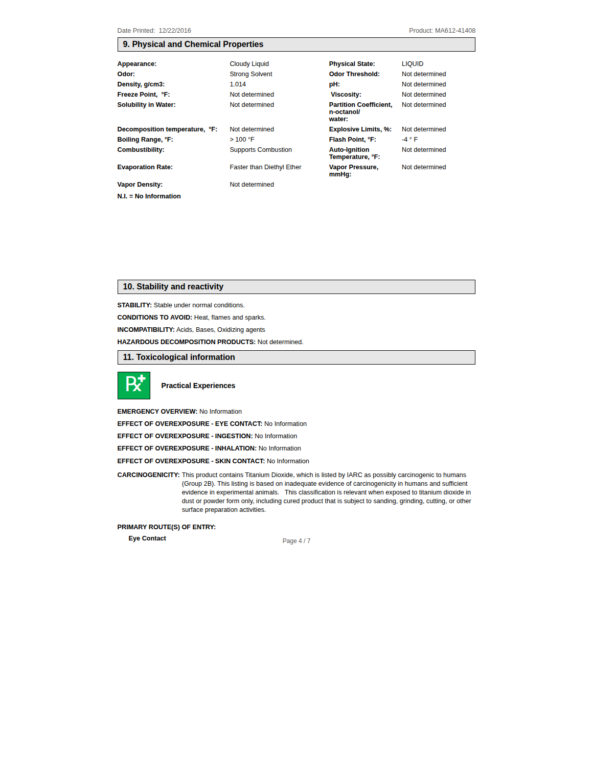Date Printed: 12/22/2016
Product: MA612-41408
9. Physical and Chemical Properties
| Appearance: | Cloudy Liquid | Physical State: | LIQUID |
| Odor: | Strong Solvent | Odor Threshold: | Not determined |
| Density, g/cm3: | 1.014 | pH: | Not determined |
| Freeze Point, °F: | Not determined | Viscosity: | Not determined |
| Solubility in Water: | Not determined | Partition Coefficient, n-octanol/ water: | Not determined |
| Decomposition temperature, °F: | Not determined | Explosive Limits, %: | Not determined |
| Boiling Range, °F: | > 100 °F | Flash Point, °F: | -4 ° F |
| Combustibility: | Supports Combustion | Auto-Ignition Temperature, °F: | Not determined |
| Evaporation Rate: | Faster than Diethyl Ether | Vapor Pressure, mmHg: | Not determined |
| Vapor Density: | Not determined | | |
N.I. = No Information
10. Stability and reactivity
STABILITY: Stable under normal conditions.
CONDITIONS TO AVOID: Heat, flames and sparks.
INCOMPATIBILITY: Acids, Bases, Oxidizing agents
HAZARDOUS DECOMPOSITION PRODUCTS: Not determined.
11. Toxicological information
℞ ✚
Practical Experiences
EMERGENCY OVERVIEW: No Information
EFFECT OF OVEREXPOSURE - EYE CONTACT: No Information
EFFECT OF OVEREXPOSURE - INGESTION: No Information
EFFECT OF OVEREXPOSURE - INHALATION: No Information
EFFECT OF OVEREXPOSURE - SKIN CONTACT: No Information
CARCINOGENICITY: This product contains Titanium Dioxide, which is listed by IARC as possibly carcinogenic to humans (Group 2B). This listing is based on inadequate evidence of carcinogenicity in humans and sufficient evidence in experimental animals. This classification is relevant when exposed to titanium dioxide in dust or powder form only, including cured product that is subject to sanding, grinding, cutting, or other surface preparation activities.
PRIMARY ROUTE(S) OF ENTRY:
Eye Contact
Page 4 / 7